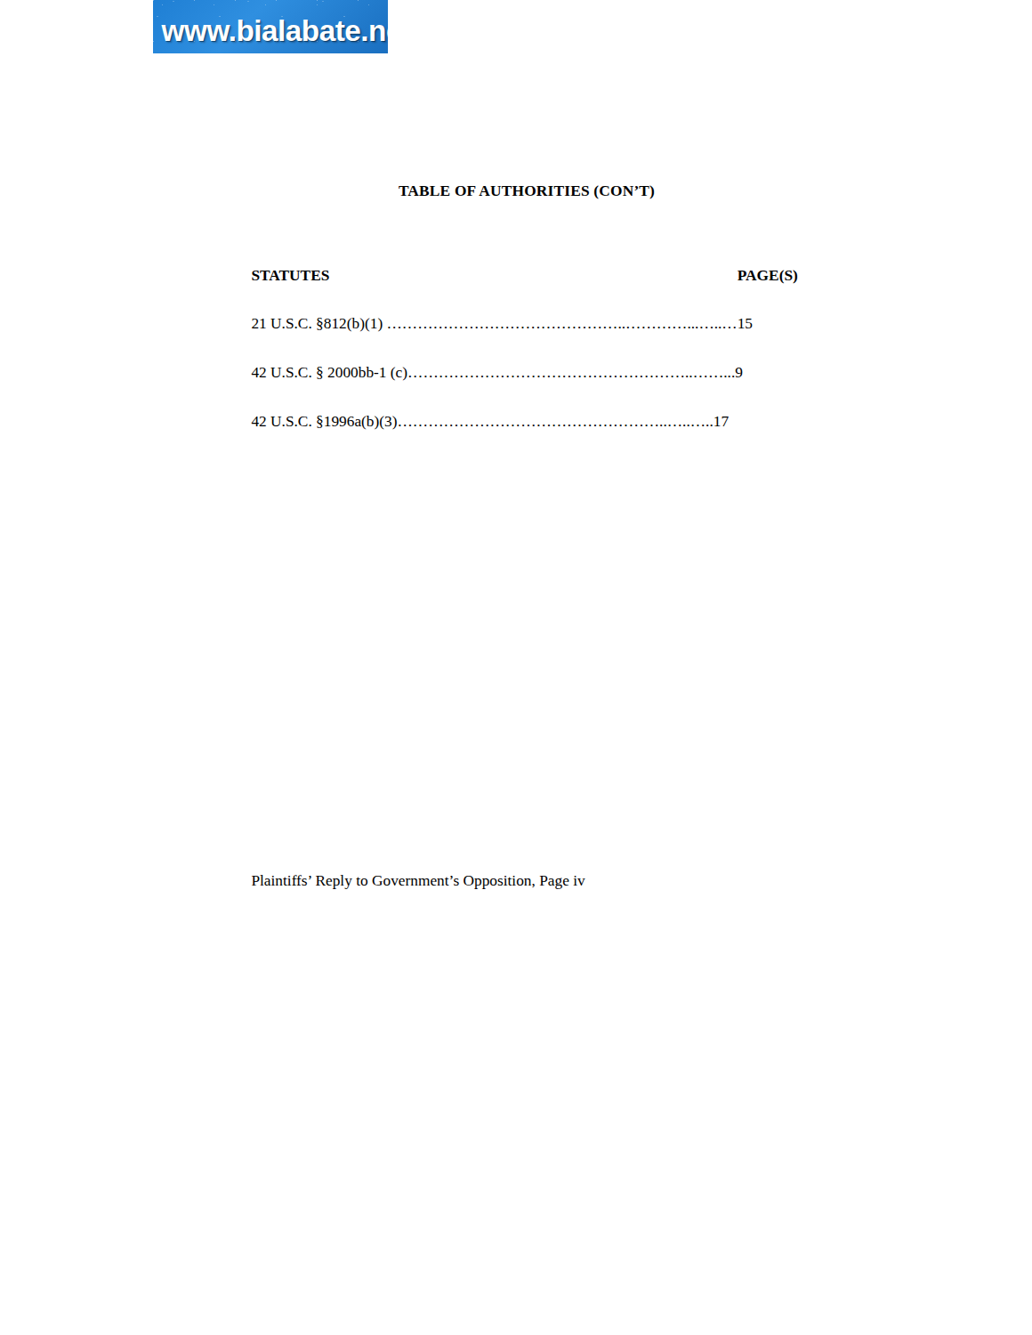www.bialabate.net
TABLE OF AUTHORITIES (CON’T)
STATUTES PAGE(S)
21 U.S.C. §812(b)(1) ………………………………………..…………...…..…15
42 U.S.C. § 2000bb-1 (c)………………………………………………..……...9
42 U.S.C. §1996a(b)(3)……………………………………………..…..…..17
Plaintiffs’ Reply to Government’s Opposition, Page iv